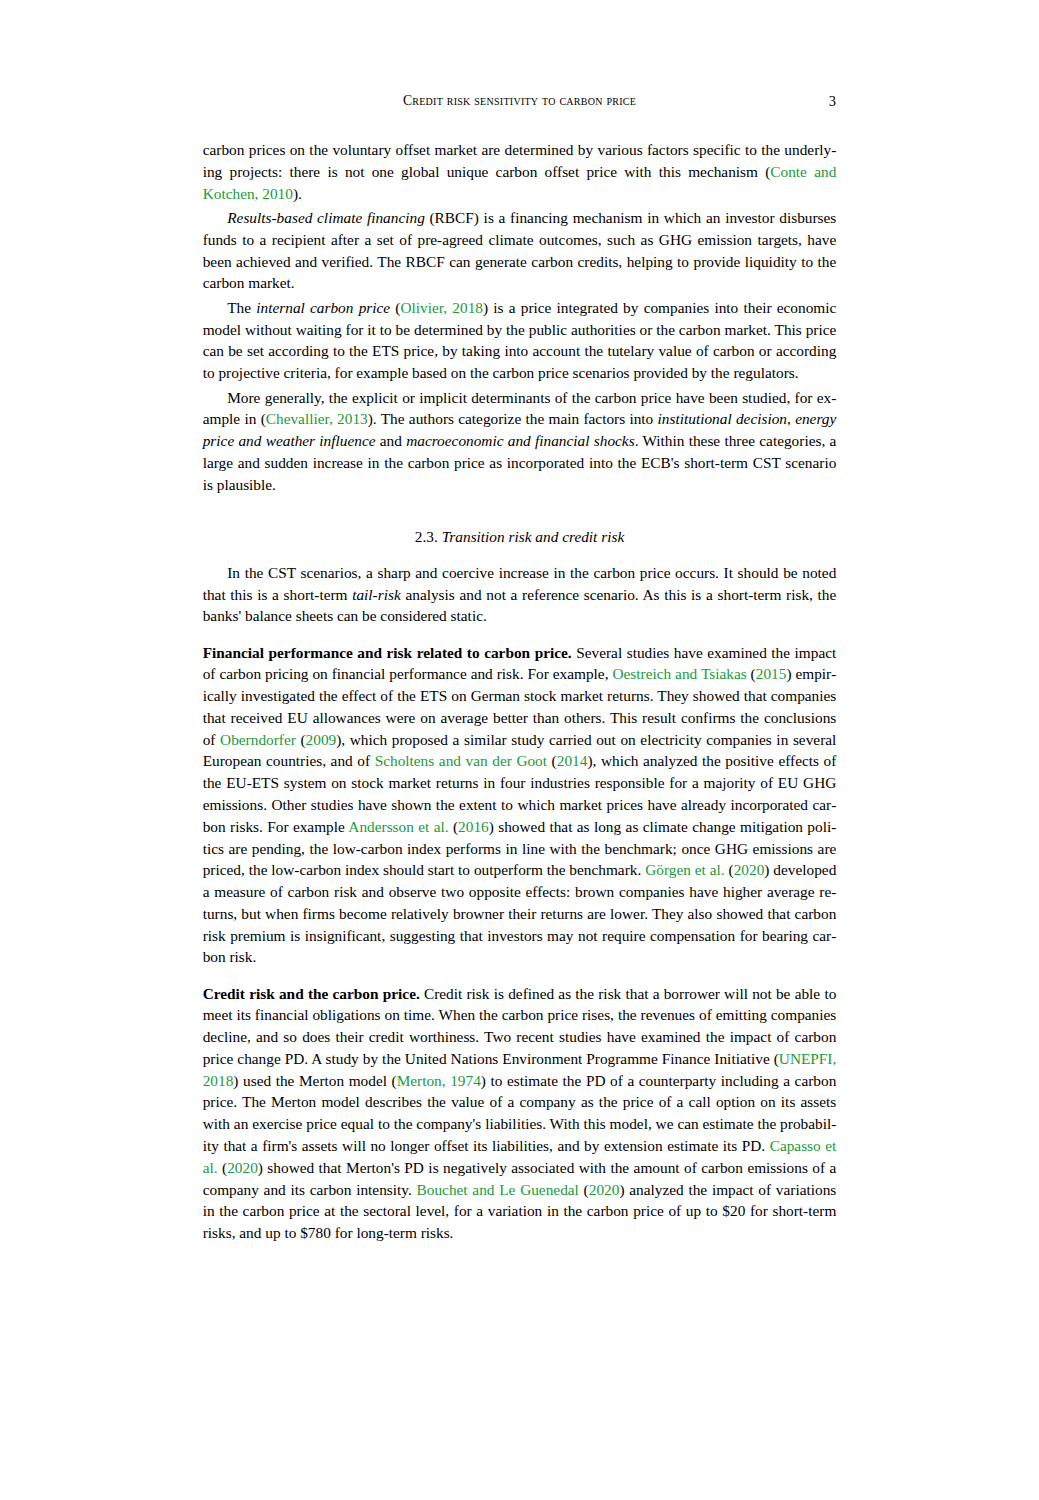Credit risk sensitivity to carbon price 3
carbon prices on the voluntary offset market are determined by various factors specific to the underlying projects: there is not one global unique carbon offset price with this mechanism (Conte and Kotchen, 2010).
Results-based climate financing (RBCF) is a financing mechanism in which an investor disburses funds to a recipient after a set of pre-agreed climate outcomes, such as GHG emission targets, have been achieved and verified. The RBCF can generate carbon credits, helping to provide liquidity to the carbon market.
The internal carbon price (Olivier, 2018) is a price integrated by companies into their economic model without waiting for it to be determined by the public authorities or the carbon market. This price can be set according to the ETS price, by taking into account the tutelary value of carbon or according to projective criteria, for example based on the carbon price scenarios provided by the regulators.
More generally, the explicit or implicit determinants of the carbon price have been studied, for example in (Chevallier, 2013). The authors categorize the main factors into institutional decision, energy price and weather influence and macroeconomic and financial shocks. Within these three categories, a large and sudden increase in the carbon price as incorporated into the ECB's short-term CST scenario is plausible.
2.3. Transition risk and credit risk
In the CST scenarios, a sharp and coercive increase in the carbon price occurs. It should be noted that this is a short-term tail-risk analysis and not a reference scenario. As this is a short-term risk, the banks' balance sheets can be considered static.
Financial performance and risk related to carbon price. Several studies have examined the impact of carbon pricing on financial performance and risk. For example, Oestreich and Tsiakas (2015) empirically investigated the effect of the ETS on German stock market returns. They showed that companies that received EU allowances were on average better than others. This result confirms the conclusions of Oberndorfer (2009), which proposed a similar study carried out on electricity companies in several European countries, and of Scholtens and van der Goot (2014), which analyzed the positive effects of the EU-ETS system on stock market returns in four industries responsible for a majority of EU GHG emissions. Other studies have shown the extent to which market prices have already incorporated carbon risks. For example Andersson et al. (2016) showed that as long as climate change mitigation politics are pending, the low-carbon index performs in line with the benchmark; once GHG emissions are priced, the low-carbon index should start to outperform the benchmark. Görgen et al. (2020) developed a measure of carbon risk and observe two opposite effects: brown companies have higher average returns, but when firms become relatively browner their returns are lower. They also showed that carbon risk premium is insignificant, suggesting that investors may not require compensation for bearing carbon risk.
Credit risk and the carbon price. Credit risk is defined as the risk that a borrower will not be able to meet its financial obligations on time. When the carbon price rises, the revenues of emitting companies decline, and so does their credit worthiness. Two recent studies have examined the impact of carbon price change PD. A study by the United Nations Environment Programme Finance Initiative (UNEPFI, 2018) used the Merton model (Merton, 1974) to estimate the PD of a counterparty including a carbon price. The Merton model describes the value of a company as the price of a call option on its assets with an exercise price equal to the company's liabilities. With this model, we can estimate the probability that a firm's assets will no longer offset its liabilities, and by extension estimate its PD. Capasso et al. (2020) showed that Merton's PD is negatively associated with the amount of carbon emissions of a company and its carbon intensity. Bouchet and Le Guenedal (2020) analyzed the impact of variations in the carbon price at the sectoral level, for a variation in the carbon price of up to $20 for short-term risks, and up to $780 for long-term risks.